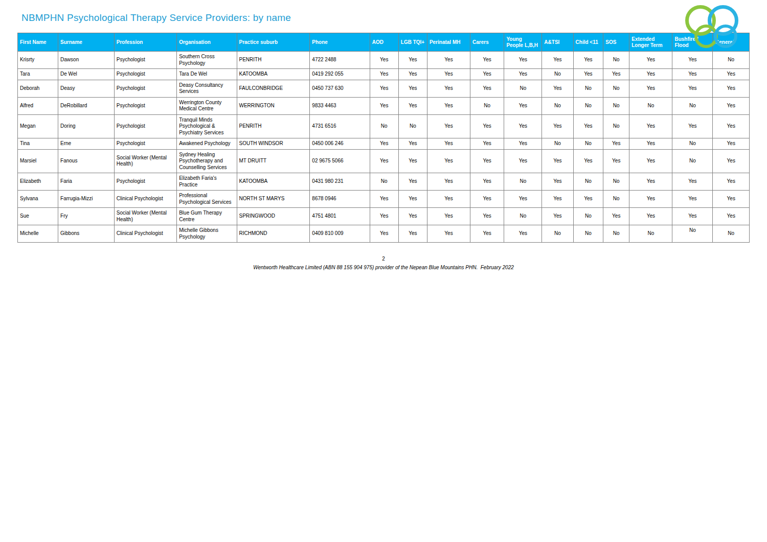NBMPHN Psychological Therapy Service Providers: by name
| First Name | Surname | Profession | Organisation | Practice suburb | Phone | AOD | LGB TQI+ | Perinatal MH | Carers | Young People L,B,H | A&TSI | Child <11 | SOS | Extended Longer Term | Bushfire / Flood | General |
| --- | --- | --- | --- | --- | --- | --- | --- | --- | --- | --- | --- | --- | --- | --- | --- | --- |
| Krisrty | Dawson | Psychologist | Southern Cross Psychology | PENRITH | 4722 2488 | Yes | Yes | Yes | Yes | Yes | Yes | Yes | No | Yes | Yes | No |
| Tara | De Wel | Psychologist | Tara De Wel | KATOOMBA | 0419 292 055 | Yes | Yes | Yes | Yes | Yes | No | Yes | Yes | Yes | Yes | Yes |
| Deborah | Deasy | Psychologist | Deasy Consultancy Services | FAULCONBRIDGE | 0450 737 630 | Yes | Yes | Yes | Yes | No | Yes | No | No | Yes | Yes | Yes |
| Alfred | DeRobillard | Psychologist | Werrington County Medical Centre | WERRINGTON | 9833 4463 | Yes | Yes | Yes | No | Yes | No | No | No | No | No | Yes |
| Megan | Doring | Psychologist | Tranquil Minds Psychological & Psychiatry Services | PENRITH | 4731 6516 | No | No | Yes | Yes | Yes | Yes | Yes | No | Yes | Yes | Yes |
| Tina | Erne | Psychologist | Awakened Psychology | SOUTH WINDSOR | 0450 006 246 | Yes | Yes | Yes | Yes | Yes | No | No | Yes | Yes | No | Yes |
| Marsiel | Fanous | Social Worker (Mental Health) | Sydney Healing Psychotherapy and Counselling Services | MT DRUITT | 02 9675 5066 | Yes | Yes | Yes | Yes | Yes | Yes | Yes | Yes | Yes | No | Yes |
| Elizabeth | Faria | Psychologist | Elizabeth Faria's Practice | KATOOMBA | 0431 980 231 | No | Yes | Yes | Yes | No | Yes | No | No | Yes | Yes | Yes |
| Sylvana | Farrugia-Mizzi | Clinical Psychologist | Professional Psychological Services | NORTH ST MARYS | 8678 0946 | Yes | Yes | Yes | Yes | Yes | Yes | Yes | No | Yes | Yes | Yes |
| Sue | Fry | Social Worker (Mental Health) | Blue Gum Therapy Centre | SPRINGWOOD | 4751 4801 | Yes | Yes | Yes | Yes | No | Yes | No | Yes | Yes | Yes | Yes |
| Michelle | Gibbons | Clinical Psychologist | Michelle Gibbons Psychology | RICHMOND | 0409 810 009 | Yes | Yes | Yes | Yes | Yes | No | No | No | No | No | No |
2
Wentworth Healthcare Limited (ABN 88 155 904 975) provider of the Nepean Blue Mountains PHN. February 2022